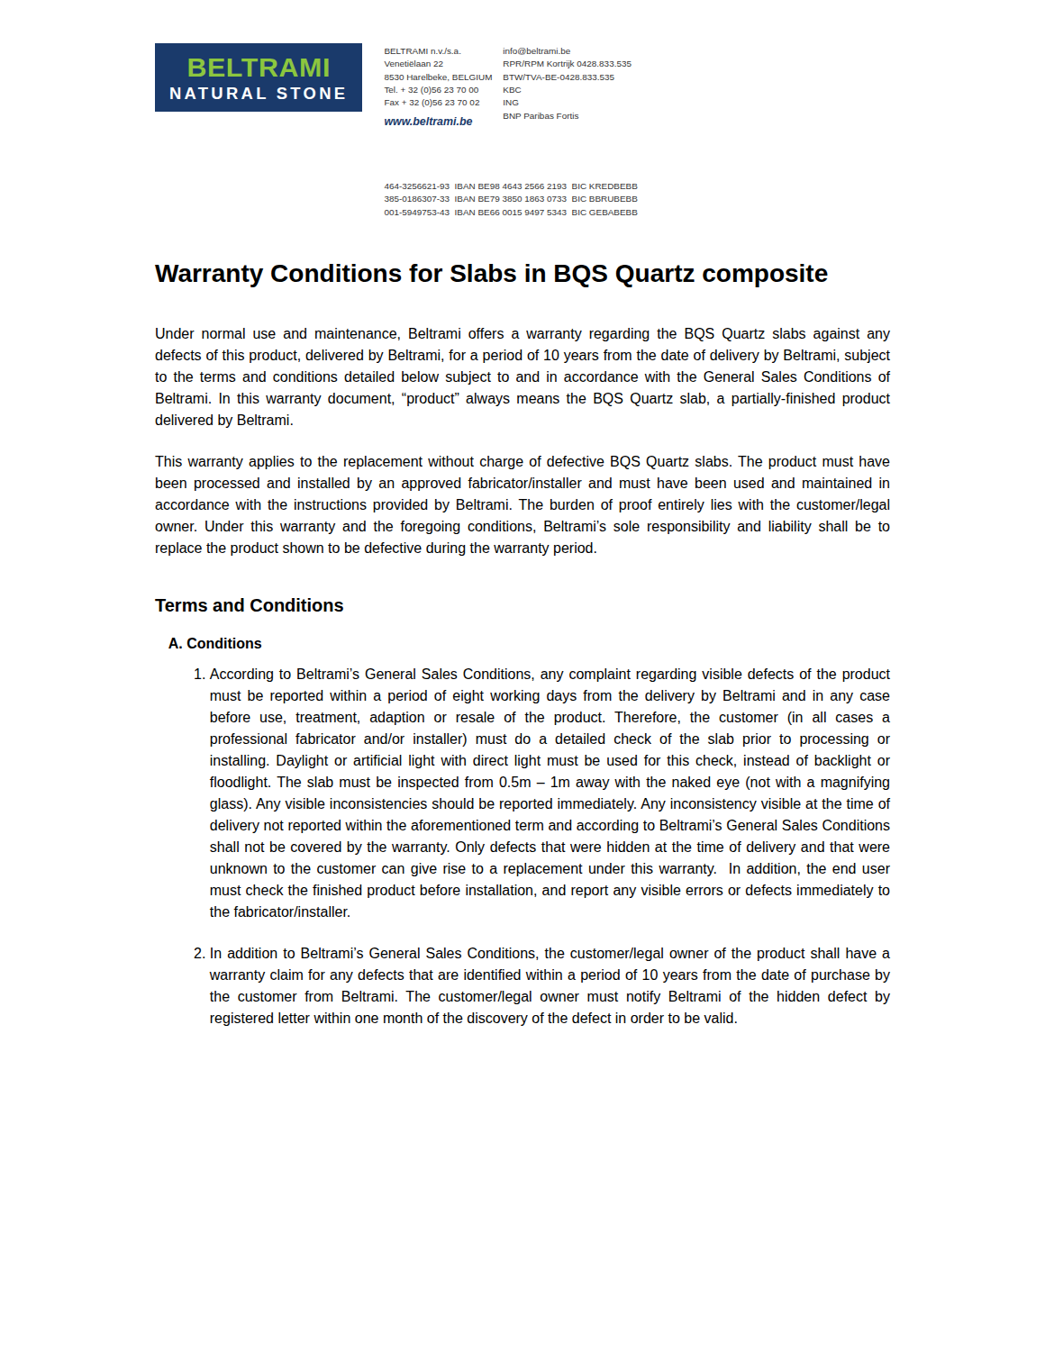BELTRAMI
NATURAL STONE
BELTRAMI n.v./s.a.
Venetiëlaan 22
8530 Harelbeke, BELGIUM
Tel. + 32 (0)56 23 70 00
Fax + 32 (0)56 23 70 02
www.beltrami.be
info@beltrami.be
RPR/RPM Kortrijk 0428.833.535
BTW/TVA-BE-0428.833.535
KBC
ING
BNP Paribas Fortis
464-3256621-93 IBAN BE98 4643 2566 2193 BIC KREDBEBB
385-0186307-33 IBAN BE79 3850 1863 0733 BIC BBRUBEBB
001-5949753-43 IBAN BE66 0015 9497 5343 BIC GEBABEBB
Warranty Conditions for Slabs in BQS Quartz composite
Under normal use and maintenance, Beltrami offers a warranty regarding the BQS Quartz slabs against any defects of this product, delivered by Beltrami, for a period of 10 years from the date of delivery by Beltrami, subject to the terms and conditions detailed below subject to and in accordance with the General Sales Conditions of Beltrami. In this warranty document, “product” always means the BQS Quartz slab, a partially-finished product delivered by Beltrami.
This warranty applies to the replacement without charge of defective BQS Quartz slabs. The product must have been processed and installed by an approved fabricator/installer and must have been used and maintained in accordance with the instructions provided by Beltrami. The burden of proof entirely lies with the customer/legal owner. Under this warranty and the foregoing conditions, Beltrami’s sole responsibility and liability shall be to replace the product shown to be defective during the warranty period.
Terms and Conditions
Conditions
According to Beltrami’s General Sales Conditions, any complaint regarding visible defects of the product must be reported within a period of eight working days from the delivery by Beltrami and in any case before use, treatment, adaption or resale of the product. Therefore, the customer (in all cases a professional fabricator and/or installer) must do a detailed check of the slab prior to processing or installing. Daylight or artificial light with direct light must be used for this check, instead of backlight or floodlight. The slab must be inspected from 0.5m – 1m away with the naked eye (not with a magnifying glass). Any visible inconsistencies should be reported immediately. Any inconsistency visible at the time of delivery not reported within the aforementioned term and according to Beltrami’s General Sales Conditions shall not be covered by the warranty. Only defects that were hidden at the time of delivery and that were unknown to the customer can give rise to a replacement under this warranty. In addition, the end user must check the finished product before installation, and report any visible errors or defects immediately to the fabricator/installer.
In addition to Beltrami’s General Sales Conditions, the customer/legal owner of the product shall have a warranty claim for any defects that are identified within a period of 10 years from the date of purchase by the customer from Beltrami. The customer/legal owner must notify Beltrami of the hidden defect by registered letter within one month of the discovery of the defect in order to be valid.